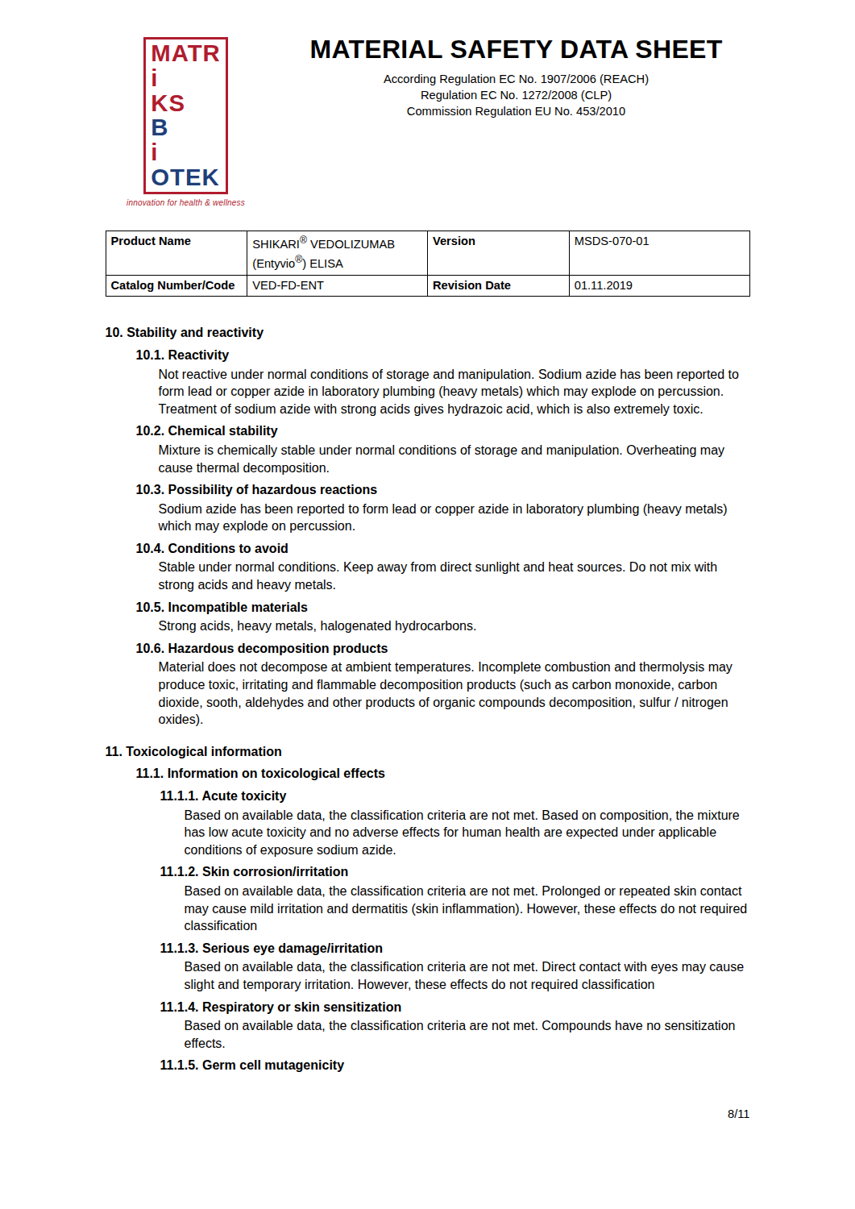MATRi KS Bi OTEK
innovation for health & wellness
MATERIAL SAFETY DATA SHEET
According Regulation EC No. 1907/2006 (REACH)
Regulation EC No. 1272/2008 (CLP)
Commission Regulation EU No. 453/2010
| Product Name | SHIKARI ® VEDOLIZUMAB (Entyvio ® ) ELISA | Version | MSDS-070-01 |
| Catalog Number/Code | VED-FD-ENT | Revision Date | 01.11.2019 |
10. Stability and reactivity
10.1. Reactivity
Not reactive under normal conditions of storage and manipulation. Sodium azide has been reported to form lead or copper azide in laboratory plumbing (heavy metals) which may explode on percussion. Treatment of sodium azide with strong acids gives hydrazoic acid, which is also extremely toxic.
10.2. Chemical stability
Mixture is chemically stable under normal conditions of storage and manipulation. Overheating may cause thermal decomposition.
10.3. Possibility of hazardous reactions
Sodium azide has been reported to form lead or copper azide in laboratory plumbing (heavy metals) which may explode on percussion.
10.4. Conditions to avoid
Stable under normal conditions. Keep away from direct sunlight and heat sources. Do not mix with strong acids and heavy metals.
10.5. Incompatible materials
Strong acids, heavy metals, halogenated hydrocarbons.
10.6. Hazardous decomposition products
Material does not decompose at ambient temperatures. Incomplete combustion and thermolysis may produce toxic, irritating and flammable decomposition products (such as carbon monoxide, carbon dioxide, sooth, aldehydes and other products of organic compounds decomposition, sulfur / nitrogen oxides).
11. Toxicological information
11.1. Information on toxicological effects
11.1.1. Acute toxicity
Based on available data, the classification criteria are not met. Based on composition, the mixture has low acute toxicity and no adverse effects for human health are expected under applicable conditions of exposure sodium azide.
11.1.2. Skin corrosion/irritation
Based on available data, the classification criteria are not met. Prolonged or repeated skin contact may cause mild irritation and dermatitis (skin inflammation). However, these effects do not required classification
11.1.3. Serious eye damage/irritation
Based on available data, the classification criteria are not met. Direct contact with eyes may cause slight and temporary irritation. However, these effects do not required classification
11.1.4. Respiratory or skin sensitization
Based on available data, the classification criteria are not met. Compounds have no sensitization effects.
11.1.5. Germ cell mutagenicity
8/11